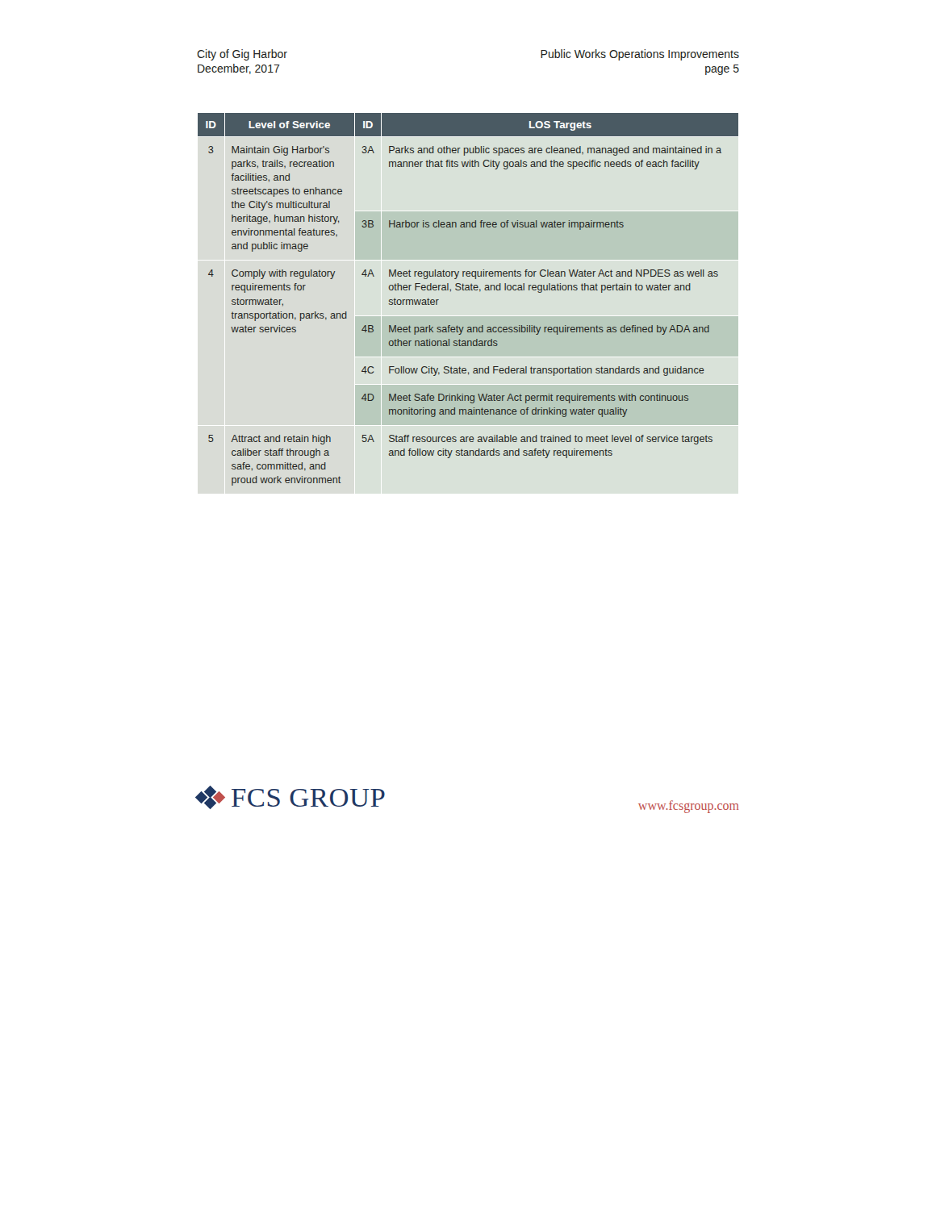City of Gig Harbor
December, 2017
Public Works Operations Improvements
page 5
| ID | Level of Service | ID | LOS Targets |
| --- | --- | --- | --- |
| 3 | Maintain Gig Harbor's parks, trails, recreation facilities, and streetscapes to enhance the City's multicultural heritage, human history, environmental features, and public image | 3A | Parks and other public spaces are cleaned, managed and maintained in a manner that fits with City goals and the specific needs of each facility |
| 3B | Harbor is clean and free of visual water impairments |
| 4 | Comply with regulatory requirements for stormwater, transportation, parks, and water services | 4A | Meet regulatory requirements for Clean Water Act and NPDES as well as other Federal, State, and local regulations that pertain to water and stormwater |
| 4B | Meet park safety and accessibility requirements as defined by ADA and other national standards |
| 4C | Follow City, State, and Federal transportation standards and guidance |
| 4D | Meet Safe Drinking Water Act permit requirements with continuous monitoring and maintenance of drinking water quality |
| 5 | Attract and retain high caliber staff through a safe, committed, and proud work environment | 5A | Staff resources are available and trained to meet level of service targets and follow city standards and safety requirements |
FCS GROUP
www.fcsgroup.com